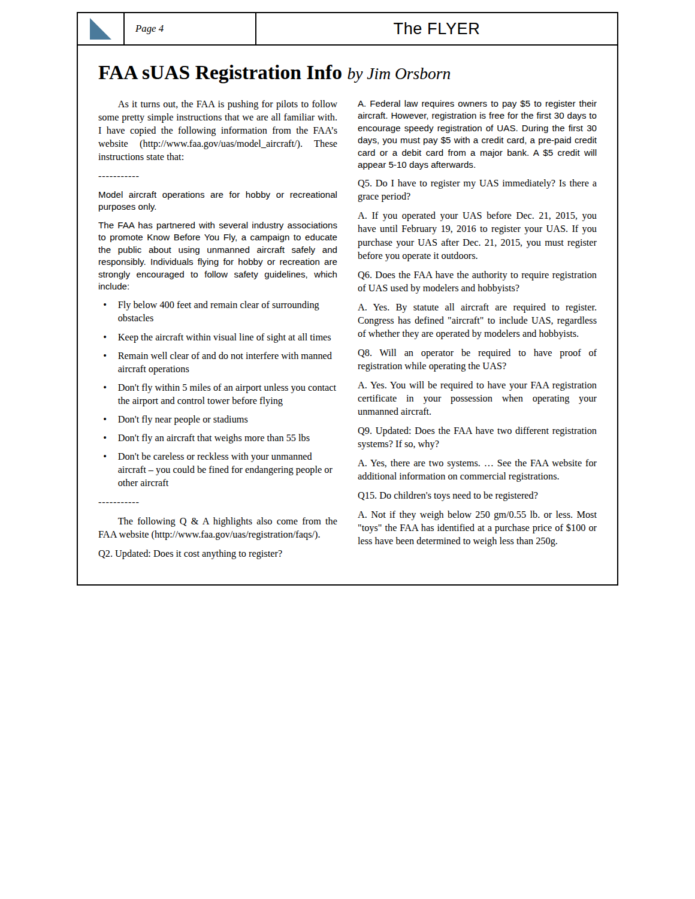Page 4
The FLYER
FAA sUAS Registration Info by Jim Orsborn
As it turns out, the FAA is pushing for pilots to follow some pretty simple instructions that we are all familiar with. I have copied the following information from the FAA’s website (http://www.faa.gov/uas/model_aircraft/). These instructions state that:
-----------
Model aircraft operations are for hobby or recreational purposes only.
The FAA has partnered with several industry associations to promote Know Before You Fly, a campaign to educate the public about using unmanned aircraft safely and responsibly. Individuals flying for hobby or recreation are strongly encouraged to follow safety guidelines, which include:
Fly below 400 feet and remain clear of surrounding obstacles
Keep the aircraft within visual line of sight at all times
Remain well clear of and do not interfere with manned aircraft operations
Don't fly within 5 miles of an airport unless you contact the airport and control tower before flying
Don't fly near people or stadiums
Don't fly an aircraft that weighs more than 55 lbs
Don't be careless or reckless with your unmanned aircraft – you could be fined for endangering people or other aircraft
-----------
The following Q & A highlights also come from the FAA website (http://www.faa.gov/uas/registration/faqs/).
Q2. Updated: Does it cost anything to register?
A. Federal law requires owners to pay $5 to register their aircraft. However, registration is free for the first 30 days to encourage speedy registration of UAS. During the first 30 days, you must pay $5 with a credit card, a pre-paid credit card or a debit card from a major bank. A $5 credit will appear 5-10 days afterwards.
Q5. Do I have to register my UAS immediately? Is there a grace period?
A. If you operated your UAS before Dec. 21, 2015, you have until February 19, 2016 to register your UAS. If you purchase your UAS after Dec. 21, 2015, you must register before you operate it outdoors.
Q6. Does the FAA have the authority to require registration of UAS used by modelers and hobbyists?
A. Yes. By statute all aircraft are required to register. Congress has defined "aircraft" to include UAS, regardless of whether they are operated by modelers and hobbyists.
Q8. Will an operator be required to have proof of registration while operating the UAS?
A. Yes. You will be required to have your FAA registration certificate in your possession when operating your unmanned aircraft.
Q9. Updated: Does the FAA have two different registration systems? If so, why?
A. Yes, there are two systems. … See the FAA website for additional information on commercial registrations.
Q15. Do children's toys need to be registered?
A. Not if they weigh below 250 gm/0.55 lb. or less. Most "toys" the FAA has identified at a purchase price of $100 or less have been determined to weigh less than 250g.